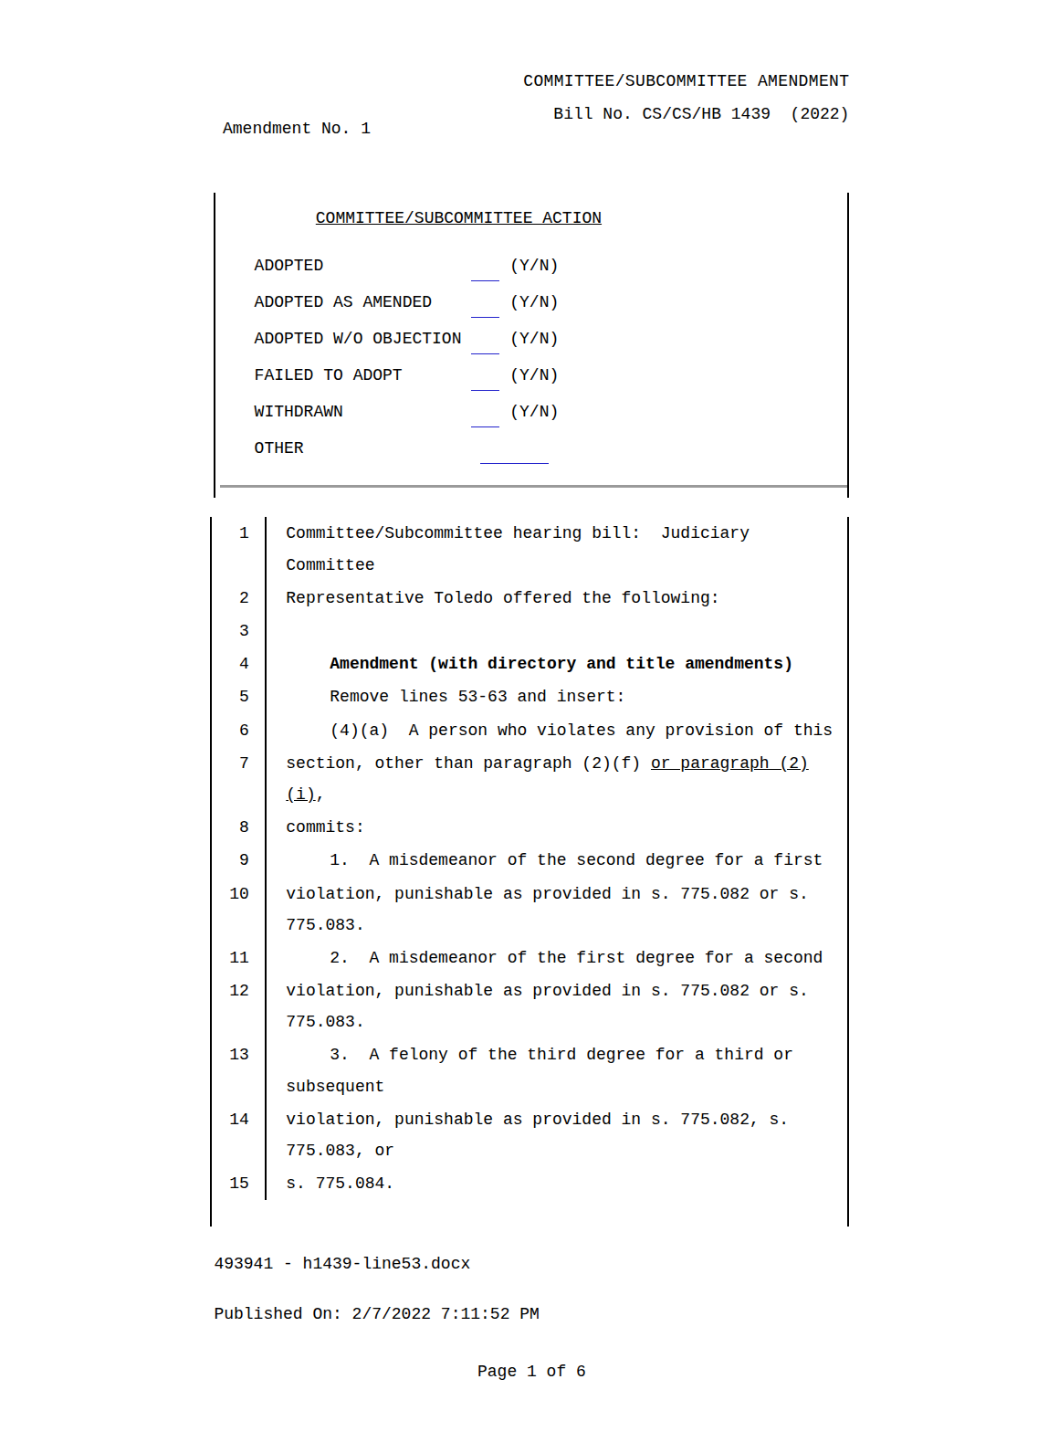COMMITTEE/SUBCOMMITTEE AMENDMENT
Bill No. CS/CS/HB 1439 (2022)
Amendment No. 1
COMMITTEE/SUBCOMMITTEE ACTION
| ADOPTED | | (Y/N) |
| ADOPTED AS AMENDED | | (Y/N) |
| ADOPTED W/O OBJECTION | | (Y/N) |
| FAILED TO ADOPT | | (Y/N) |
| WITHDRAWN | | (Y/N) |
| OTHER | |
| 1 | Committee/Subcommittee hearing bill: Judiciary Committee |
| 2 | Representative Toledo offered the following: |
| 3 | |
| 4 | Amendment (with directory and title amendments) |
| 5 | Remove lines 53-63 and insert: |
| 6 | (4)(a) A person who violates any provision of this |
| 7 | section, other than paragraph (2)(f) or paragraph (2)(i) , |
| 8 | commits: |
| 9 | 1. A misdemeanor of the second degree for a first |
| 10 | violation, punishable as provided in s. 775.082 or s. 775.083. |
| 11 | 2. A misdemeanor of the first degree for a second |
| 12 | violation, punishable as provided in s. 775.082 or s. 775.083. |
| 13 | 3. A felony of the third degree for a third or subsequent |
| 14 | violation, punishable as provided in s. 775.082, s. 775.083, or |
| 15 | s. 775.084. |
493941 - h1439-line53.docx
Published On: 2/7/2022 7:11:52 PM
Page 1 of 6